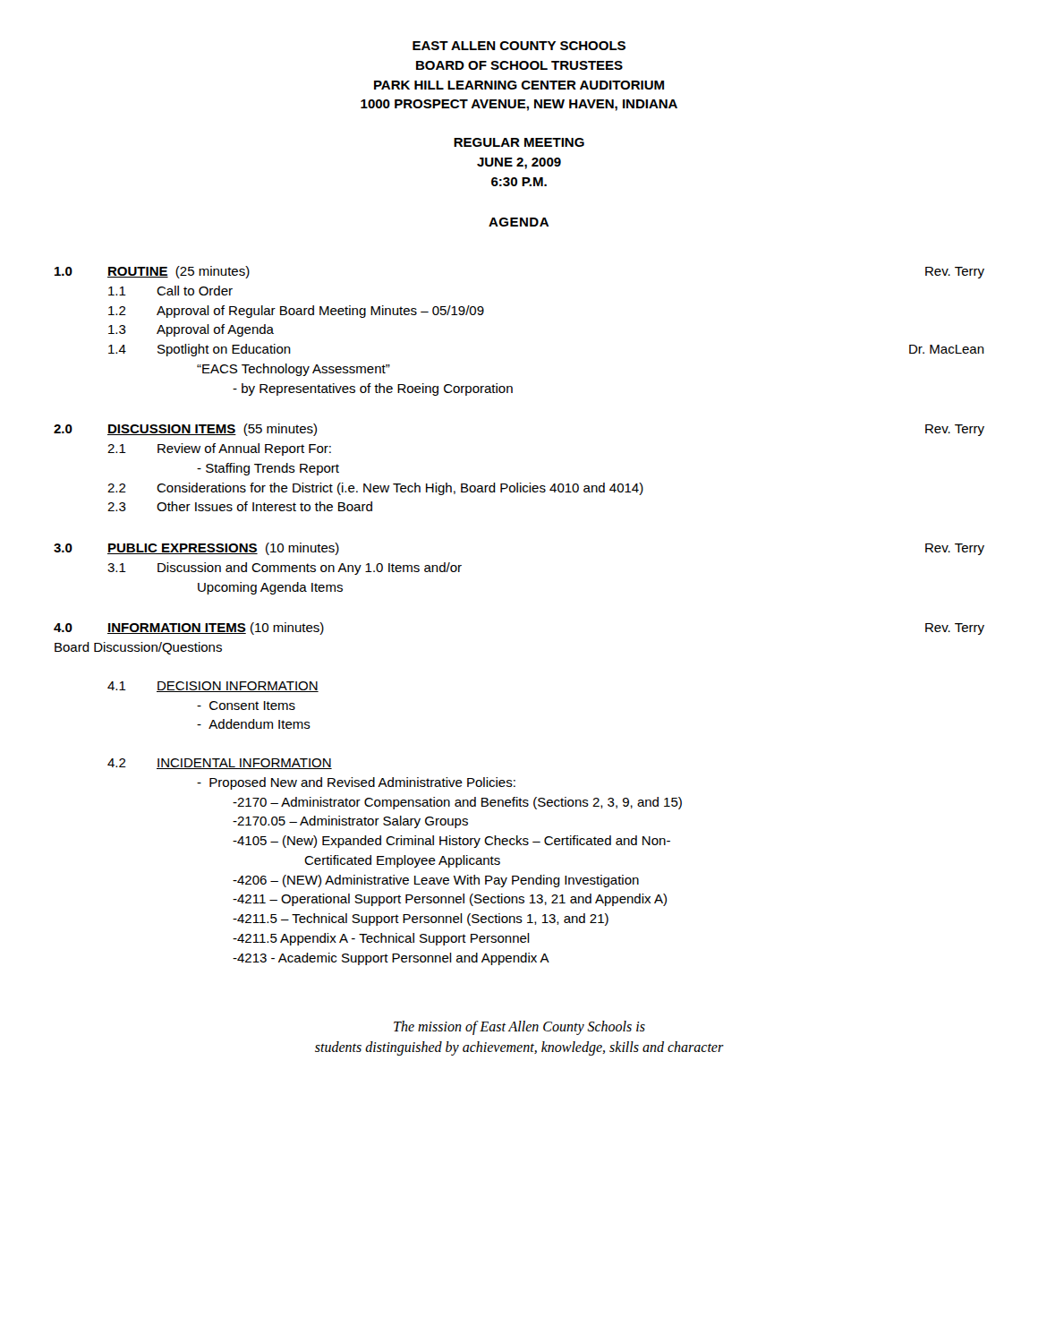EAST ALLEN COUNTY SCHOOLS
BOARD OF SCHOOL TRUSTEES
PARK HILL LEARNING CENTER AUDITORIUM
1000 PROSPECT AVENUE, NEW HAVEN, INDIANA
REGULAR MEETING
JUNE 2, 2009
6:30 P.M.
AGENDA
1.0
ROUTINE (25 minutes)
Rev. Terry
1.1
Call to Order
1.2
Approval of Regular Board Meeting Minutes – 05/19/09
1.3
Approval of Agenda
1.4
Spotlight on Education
Dr. MacLean
“EACS Technology Assessment”
- by Representatives of the Roeing Corporation
2.0
DISCUSSION ITEMS (55 minutes)
Rev. Terry
2.1
Review of Annual Report For:
- Staffing Trends Report
2.2
Considerations for the District (i.e. New Tech High, Board Policies 4010 and 4014)
2.3
Other Issues of Interest to the Board
3.0
PUBLIC EXPRESSIONS (10 minutes)
Rev. Terry
3.1
Discussion and Comments on Any 1.0 Items and/or
Upcoming Agenda Items
4.0
INFORMATION ITEMS (10 minutes)
Rev. Terry
Board Discussion/Questions
4.1
DECISION INFORMATION
Consent Items
Addendum Items
4.2
INCIDENTAL INFORMATION
- Proposed New and Revised Administrative Policies:
-2170 – Administrator Compensation and Benefits (Sections 2, 3, 9, and 15)
-2170.05 – Administrator Salary Groups
-4105 – (New) Expanded Criminal History Checks – Certificated and Non-
Certificated Employee Applicants
-4206 – (NEW) Administrative Leave With Pay Pending Investigation
-4211 – Operational Support Personnel (Sections 13, 21 and Appendix A)
-4211.5 – Technical Support Personnel (Sections 1, 13, and 21)
-4211.5 Appendix A - Technical Support Personnel
-4213 - Academic Support Personnel and Appendix A
The mission of East Allen County Schools is
students distinguished by achievement, knowledge, skills and character